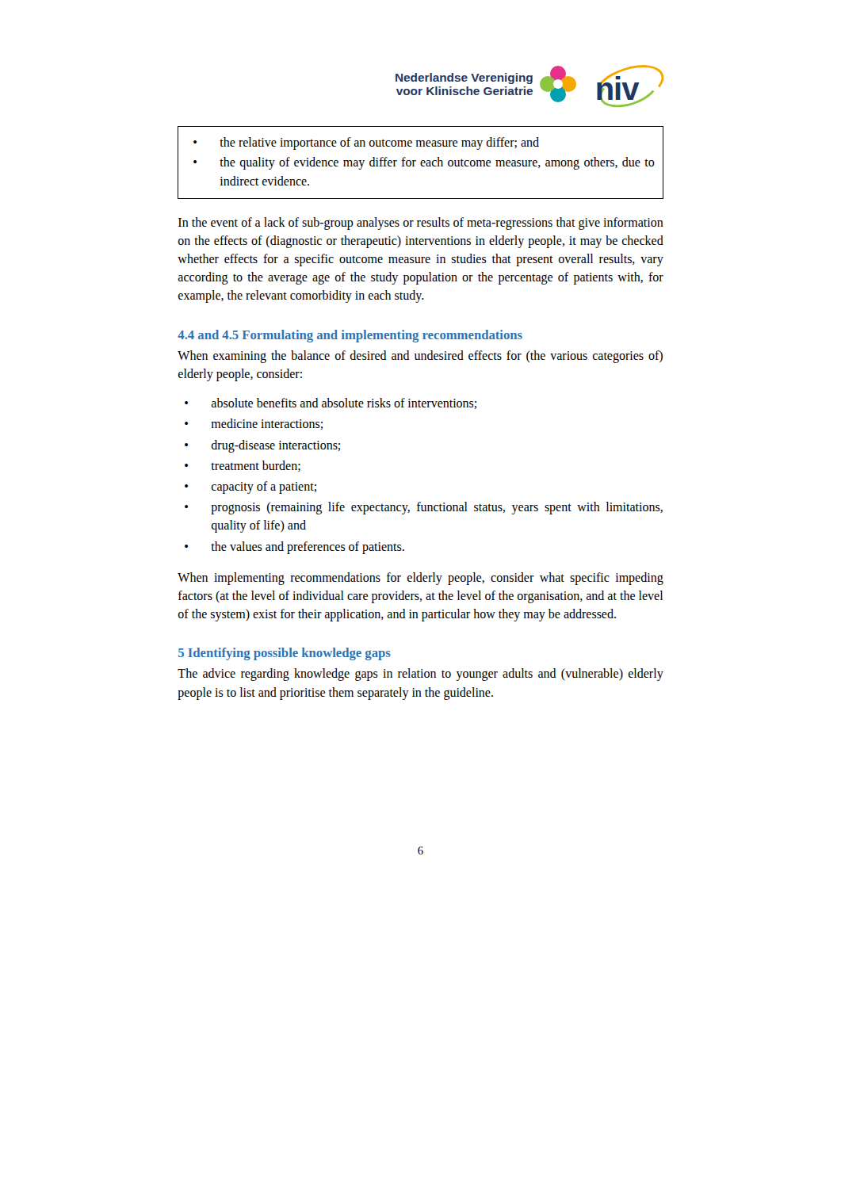Nederlandse Vereniging voor Klinische Geriatrie
niv
the relative importance of an outcome measure may differ; and
the quality of evidence may differ for each outcome measure, among others, due to indirect evidence.
In the event of a lack of sub-group analyses or results of meta-regressions that give information on the effects of (diagnostic or therapeutic) interventions in elderly people, it may be checked whether effects for a specific outcome measure in studies that present overall results, vary according to the average age of the study population or the percentage of patients with, for example, the relevant comorbidity in each study.
4.4 and 4.5 Formulating and implementing recommendations
When examining the balance of desired and undesired effects for (the various categories of) elderly people, consider:
absolute benefits and absolute risks of interventions;
medicine interactions;
drug-disease interactions;
treatment burden;
capacity of a patient;
prognosis (remaining life expectancy, functional status, years spent with limitations, quality of life) and
the values and preferences of patients.
When implementing recommendations for elderly people, consider what specific impeding factors (at the level of individual care providers, at the level of the organisation, and at the level of the system) exist for their application, and in particular how they may be addressed.
5 Identifying possible knowledge gaps
The advice regarding knowledge gaps in relation to younger adults and (vulnerable) elderly people is to list and prioritise them separately in the guideline.
6